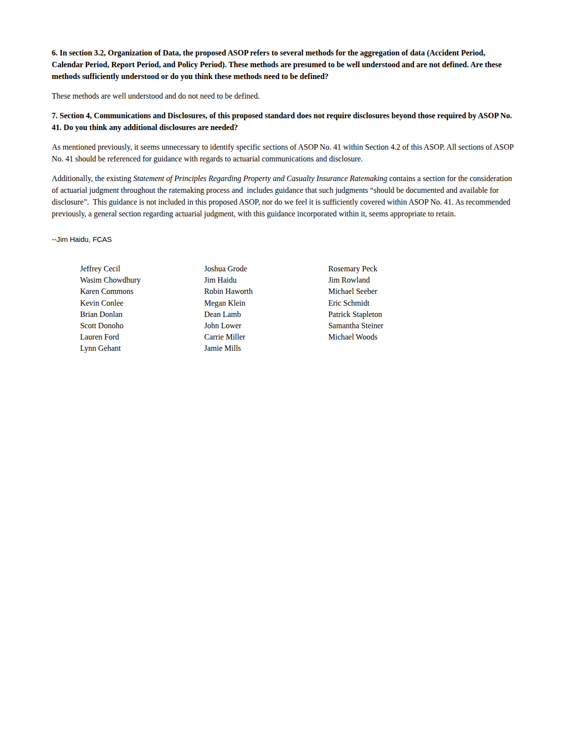6. In section 3.2, Organization of Data, the proposed ASOP refers to several methods for the aggregation of data (Accident Period, Calendar Period, Report Period, and Policy Period). These methods are presumed to be well understood and are not defined. Are these methods sufficiently understood or do you think these methods need to be defined?
These methods are well understood and do not need to be defined.
7. Section 4, Communications and Disclosures, of this proposed standard does not require disclosures beyond those required by ASOP No. 41. Do you think any additional disclosures are needed?
As mentioned previously, it seems unnecessary to identify specific sections of ASOP No. 41 within Section 4.2 of this ASOP. All sections of ASOP No. 41 should be referenced for guidance with regards to actuarial communications and disclosure.
Additionally, the existing Statement of Principles Regarding Property and Casualty Insurance Ratemaking contains a section for the consideration of actuarial judgment throughout the ratemaking process and includes guidance that such judgments “should be documented and available for disclosure”. This guidance is not included in this proposed ASOP, nor do we feel it is sufficiently covered within ASOP No. 41. As recommended previously, a general section regarding actuarial judgment, with this guidance incorporated within it, seems appropriate to retain.
--Jim Haidu, FCAS
| Jeffrey Cecil | Joshua Grode | Rosemary Peck |
| Wasim Chowdhury | Jim Haidu | Jim Rowland |
| Karen Commons | Robin Haworth | Michael Seeber |
| Kevin Conlee | Megan Klein | Eric Schmidt |
| Brian Donlan | Dean Lamb | Patrick Stapleton |
| Scott Donoho | John Lower | Samantha Steiner |
| Lauren Ford | Carrie Miller | Michael Woods |
| Lynn Gehant | Jamie Mills | |